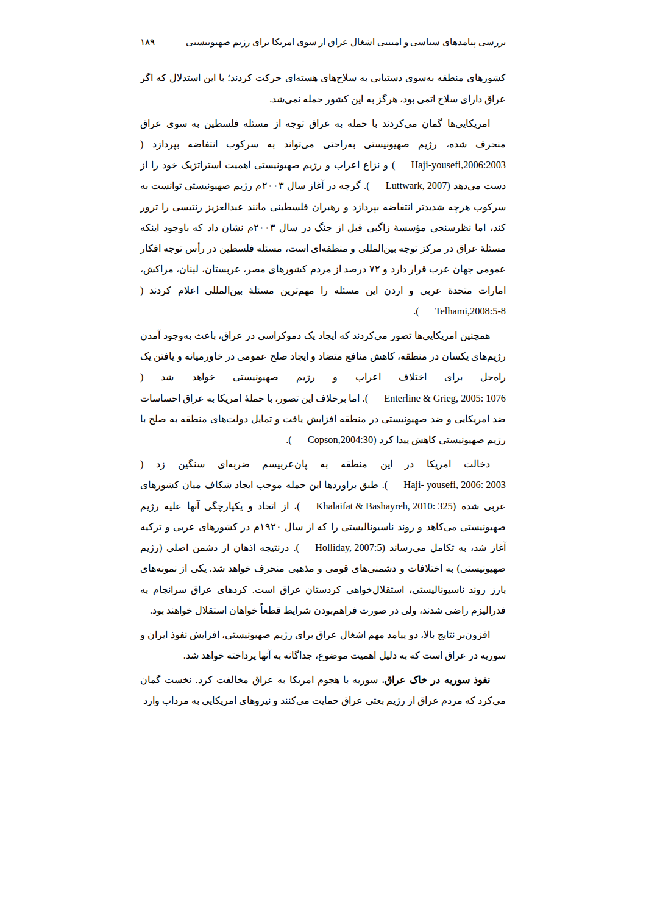بررسی پیامدهای سیاسی و امنیتی اشغال عراق از سوی امریکا برای رژیم صهیونیستی ۱۸۹
کشورهای منطقه به‌سوی دستیابی به سلاح‌های هسته‌ای حرکت کردند؛ با این استدلال که اگر عراق دارای سلاح اتمی بود، هرگز به این کشور حمله نمی‌شد.
امریکایی‌ها گمان می‌کردند با حمله به عراق توجه از مسئله فلسطین به سوی عراق منحرف شده، رژیم صهیونیستی به‌راحتی می‌تواند به سرکوب انتفاضه بپردازد (Haji-yousefi,2006:2003) و نزاع اعراب و رژیم صهیونیستی اهمیت استراتژیک خود را از دست می‌دهد (Luttwark, 2007). گرچه در آغاز سال ۲۰۰۳م رژیم صهیونیستی توانست به سرکوب هرچه شدیدتر انتفاضه بپردازد و رهبران فلسطینی مانند عبدالعزیز رنتیسی را ترور کند، اما نظرسنجی مؤسسهٔ زاگبی قبل از جنگ در سال ۲۰۰۳م نشان داد که باوجود اینکه مسئلهٔ عراق در مرکز توجه بین‌المللی و منطقه‌ای است، مسئله فلسطین در رأس توجه افکار عمومی جهان عرب قرار دارد و ۷۲ درصد از مردم کشورهای مصر، عربستان، لبنان، مراکش، امارات متحدهٔ عربی و اردن این مسئله را مهم‌ترین مسئلهٔ بین‌المللی اعلام کردند (Telhami,2008:5-8).
همچنین امریکایی‌ها تصور می‌کردند که ایجاد یک دموکراسی در عراق، باعث به‌وجود آمدن رژیم‌های یکسان در منطقه، کاهش منافع متضاد و ایجاد صلح عمومی در خاورمیانه و یافتن یک راه‌حل برای اختلاف اعراب و رژیم صهیونیستی خواهد شد (Enterline & Grieg, 2005: 1076). اما برخلاف این تصور، با حملهٔ امریکا به عراق احساسات ضد امریکایی و ضد صهیونیستی در منطقه افزایش یافت و تمایل دولت‌های منطقه به صلح با رژیم صهیونیستی کاهش پیدا کرد (Copson,2004:30).
دخالت امریکا در این منطقه به پان‌عربیسم ضربه‌ای سنگین زد (Haji- yousefi, 2006: 2003). طبق براوردها این حمله موجب ایجاد شکاف میان کشورهای عربی شده (Khalaifat & Bashayreh, 2010: 325)، از اتحاد و یکپارچگی آنها علیه رژیم صهیونیستی می‌کاهد و روند ناسیونالیستی را که از سال ۱۹۲۰م در کشورهای عربی و ترکیه آغاز شد، به تکامل می‌رساند (Holliday, 2007:5). درنتیجه اذهان از دشمن اصلی (رژیم صهیونیستی) به اختلافات و دشمنی‌های قومی و مذهبی منحرف خواهد شد. یکی از نمونه‌های بارز روند ناسیونالیستی، استقلال‌خواهی کردستان عراق است. کردهای عراق سرانجام به فدرالیزم راضی شدند، ولی در صورت فراهم‌بودن شرایط قطعاً خواهان استقلال خواهند بود.
افزون‌بر نتایج بالا، دو پیامد مهم اشغال عراق برای رژیم صهیونیستی، افزایش نفوذ ایران و سوریه در عراق است که به دلیل اهمیت موضوع، جداگانه به آنها پرداخته خواهد شد.
نفوذ سوریه در خاک عراق. سوریه با هجوم امریکا به عراق مخالفت کرد. نخست گمان می‌کرد که مردم عراق از رژیم بعثی عراق حمایت می‌کنند و نیروهای امریکایی به مرداب وارد